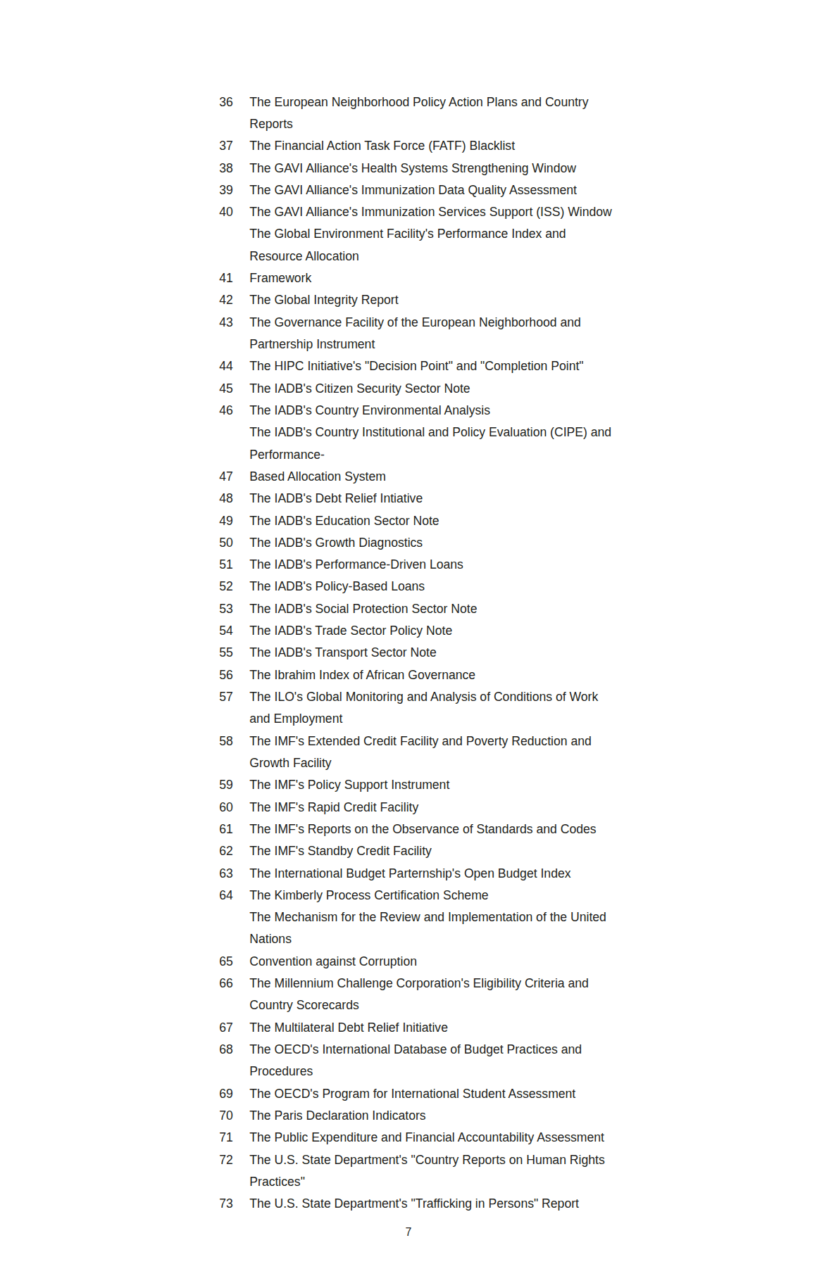36 The European Neighborhood Policy Action Plans and Country Reports
37 The Financial Action Task Force (FATF) Blacklist
38 The GAVI Alliance's Health Systems Strengthening Window
39 The GAVI Alliance's Immunization Data Quality Assessment
40 The GAVI Alliance's Immunization Services Support (ISS) Window
The Global Environment Facility's Performance Index and Resource Allocation
41 Framework
42 The Global Integrity Report
43 The Governance Facility of the European Neighborhood and Partnership Instrument
44 The HIPC Initiative's "Decision Point" and "Completion Point"
45 The IADB's Citizen Security Sector Note
46 The IADB's Country Environmental Analysis
The IADB's Country Institutional and Policy Evaluation (CIPE) and Performance-
47 Based Allocation System
48 The IADB's Debt Relief Intiative
49 The IADB's Education Sector Note
50 The IADB's Growth Diagnostics
51 The IADB's Performance-Driven Loans
52 The IADB's Policy-Based Loans
53 The IADB's Social Protection Sector Note
54 The IADB's Trade Sector Policy Note
55 The IADB's Transport Sector Note
56 The Ibrahim Index of African Governance
57 The ILO's Global Monitoring and Analysis of Conditions of Work and Employment
58 The IMF's Extended Credit Facility and Poverty Reduction and Growth Facility
59 The IMF's Policy Support Instrument
60 The IMF's Rapid Credit Facility
61 The IMF's Reports on the Observance of Standards and Codes
62 The IMF's Standby Credit Facility
63 The International Budget Parternship's Open Budget Index
64 The Kimberly Process Certification Scheme
The Mechanism for the Review and Implementation of the United Nations
65 Convention against Corruption
66 The Millennium Challenge Corporation's Eligibility Criteria and Country Scorecards
67 The Multilateral Debt Relief Initiative
68 The OECD's International Database of Budget Practices and Procedures
69 The OECD's Program for International Student Assessment
70 The Paris Declaration Indicators
71 The Public Expenditure and Financial Accountability Assessment
72 The U.S. State Department's "Country Reports on Human Rights Practices"
73 The U.S. State Department's "Trafficking in Persons" Report
7